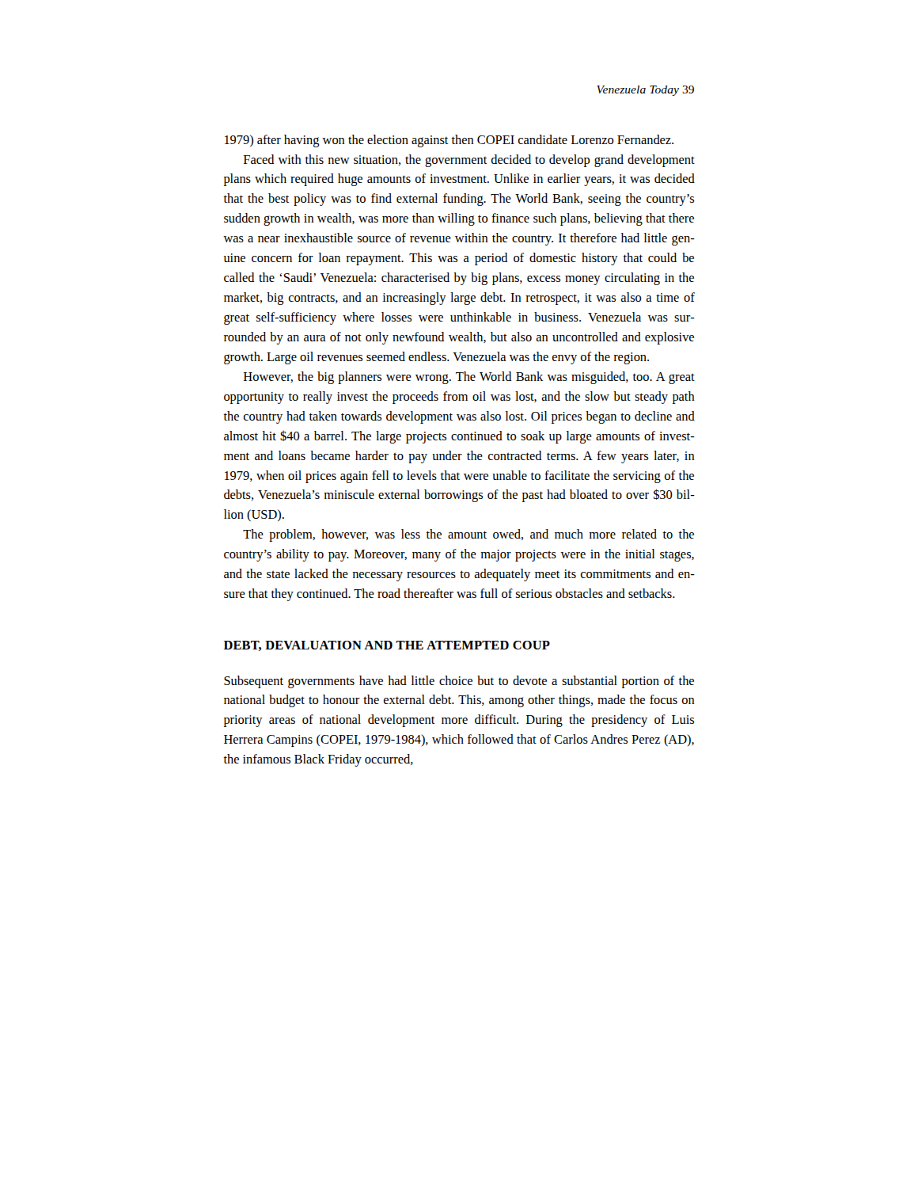Venezuela Today 39
1979) after having won the election against then COPEI candidate Lorenzo Fernandez.
Faced with this new situation, the government decided to develop grand development plans which required huge amounts of investment. Unlike in earlier years, it was decided that the best policy was to find external funding. The World Bank, seeing the country’s sudden growth in wealth, was more than willing to finance such plans, believing that there was a near inexhaustible source of revenue within the country. It therefore had little genuine concern for loan repayment. This was a period of domestic history that could be called the ‘Saudi’ Venezuela: characterised by big plans, excess money circulating in the market, big contracts, and an increasingly large debt. In retrospect, it was also a time of great self-sufficiency where losses were unthinkable in business. Venezuela was surrounded by an aura of not only newfound wealth, but also an uncontrolled and explosive growth. Large oil revenues seemed endless. Venezuela was the envy of the region.
However, the big planners were wrong. The World Bank was misguided, too. A great opportunity to really invest the proceeds from oil was lost, and the slow but steady path the country had taken towards development was also lost. Oil prices began to decline and almost hit $40 a barrel. The large projects continued to soak up large amounts of investment and loans became harder to pay under the contracted terms. A few years later, in 1979, when oil prices again fell to levels that were unable to facilitate the servicing of the debts, Venezuela’s miniscule external borrowings of the past had bloated to over $30 billion (USD).
The problem, however, was less the amount owed, and much more related to the country’s ability to pay. Moreover, many of the major projects were in the initial stages, and the state lacked the necessary resources to adequately meet its commitments and ensure that they continued. The road thereafter was full of serious obstacles and setbacks.
Debt, Devaluation and the Attempted Coup
Subsequent governments have had little choice but to devote a substantial portion of the national budget to honour the external debt. This, among other things, made the focus on priority areas of national development more difficult. During the presidency of Luis Herrera Campins (COPEI, 1979-1984), which followed that of Carlos Andres Perez (AD), the infamous Black Friday occurred,